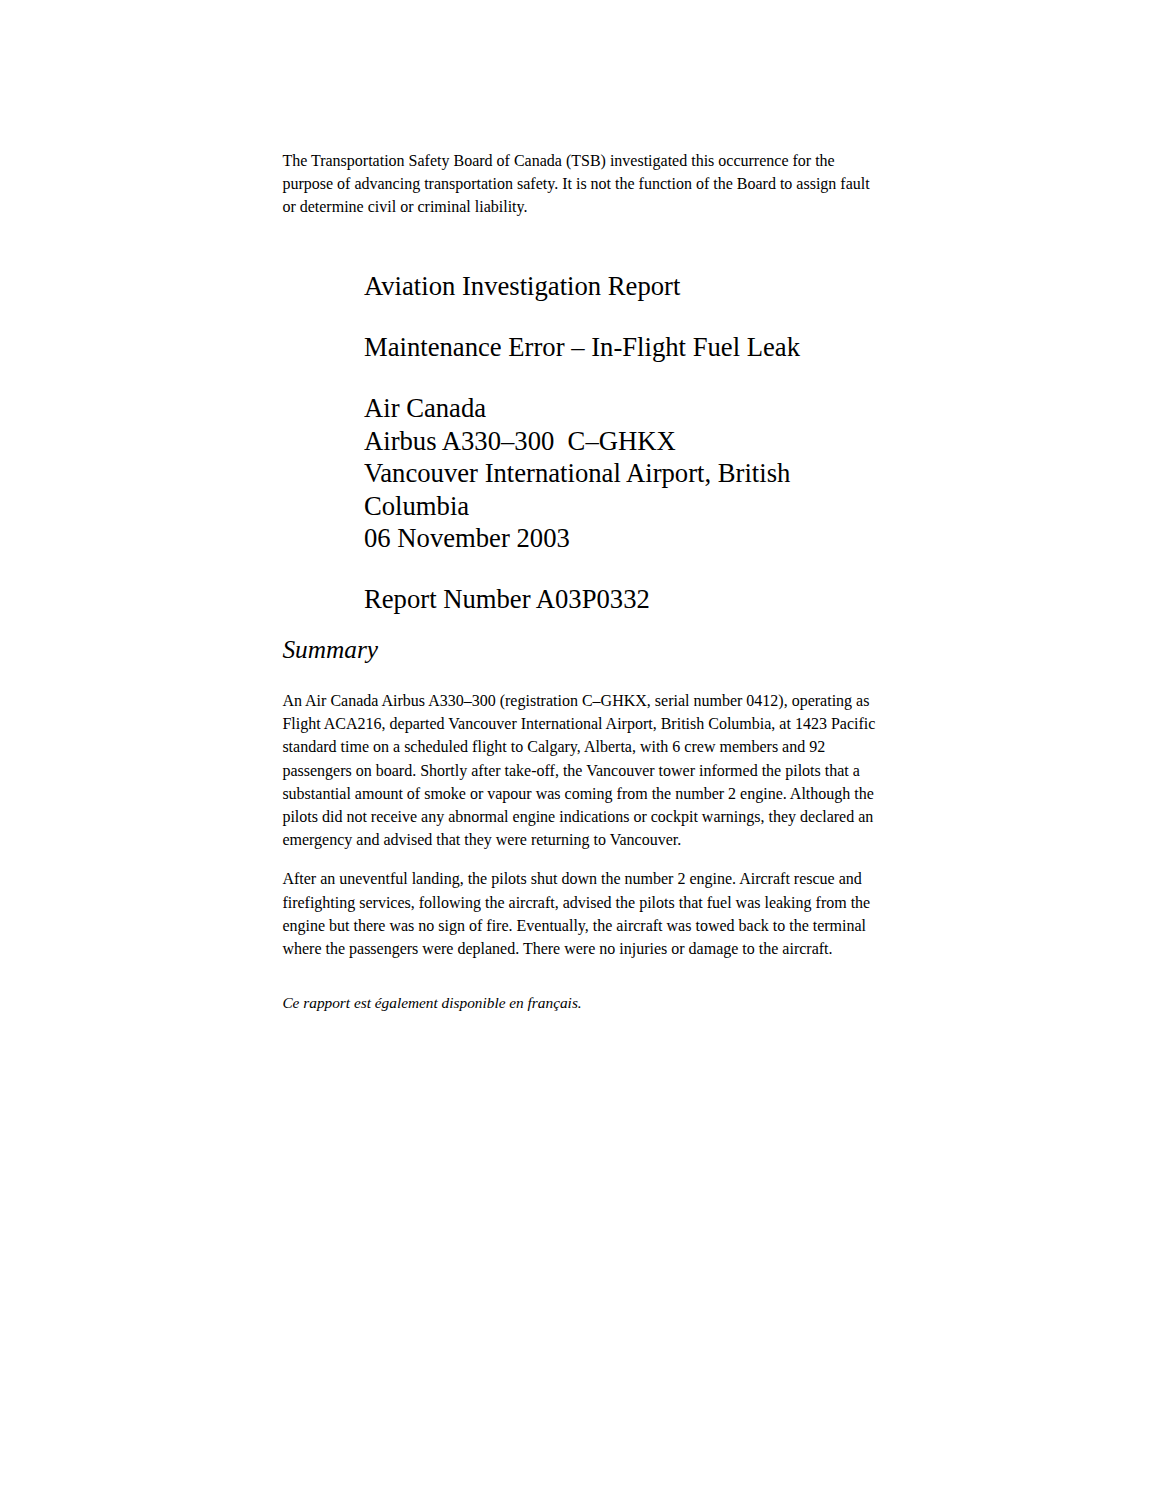The Transportation Safety Board of Canada (TSB) investigated this occurrence for the purpose of advancing transportation safety. It is not the function of the Board to assign fault or determine civil or criminal liability.
Aviation Investigation Report
Maintenance Error – In-Flight Fuel Leak
Air Canada
Airbus A330–300 C–GHKX
Vancouver International Airport, British Columbia
06 November 2003
Report Number A03P0332
Summary
An Air Canada Airbus A330–300 (registration C–GHKX, serial number 0412), operating as Flight ACA216, departed Vancouver International Airport, British Columbia, at 1423 Pacific standard time on a scheduled flight to Calgary, Alberta, with 6 crew members and 92 passengers on board. Shortly after take-off, the Vancouver tower informed the pilots that a substantial amount of smoke or vapour was coming from the number 2 engine. Although the pilots did not receive any abnormal engine indications or cockpit warnings, they declared an emergency and advised that they were returning to Vancouver.
After an uneventful landing, the pilots shut down the number 2 engine. Aircraft rescue and firefighting services, following the aircraft, advised the pilots that fuel was leaking from the engine but there was no sign of fire. Eventually, the aircraft was towed back to the terminal where the passengers were deplaned. There were no injuries or damage to the aircraft.
Ce rapport est également disponible en français.